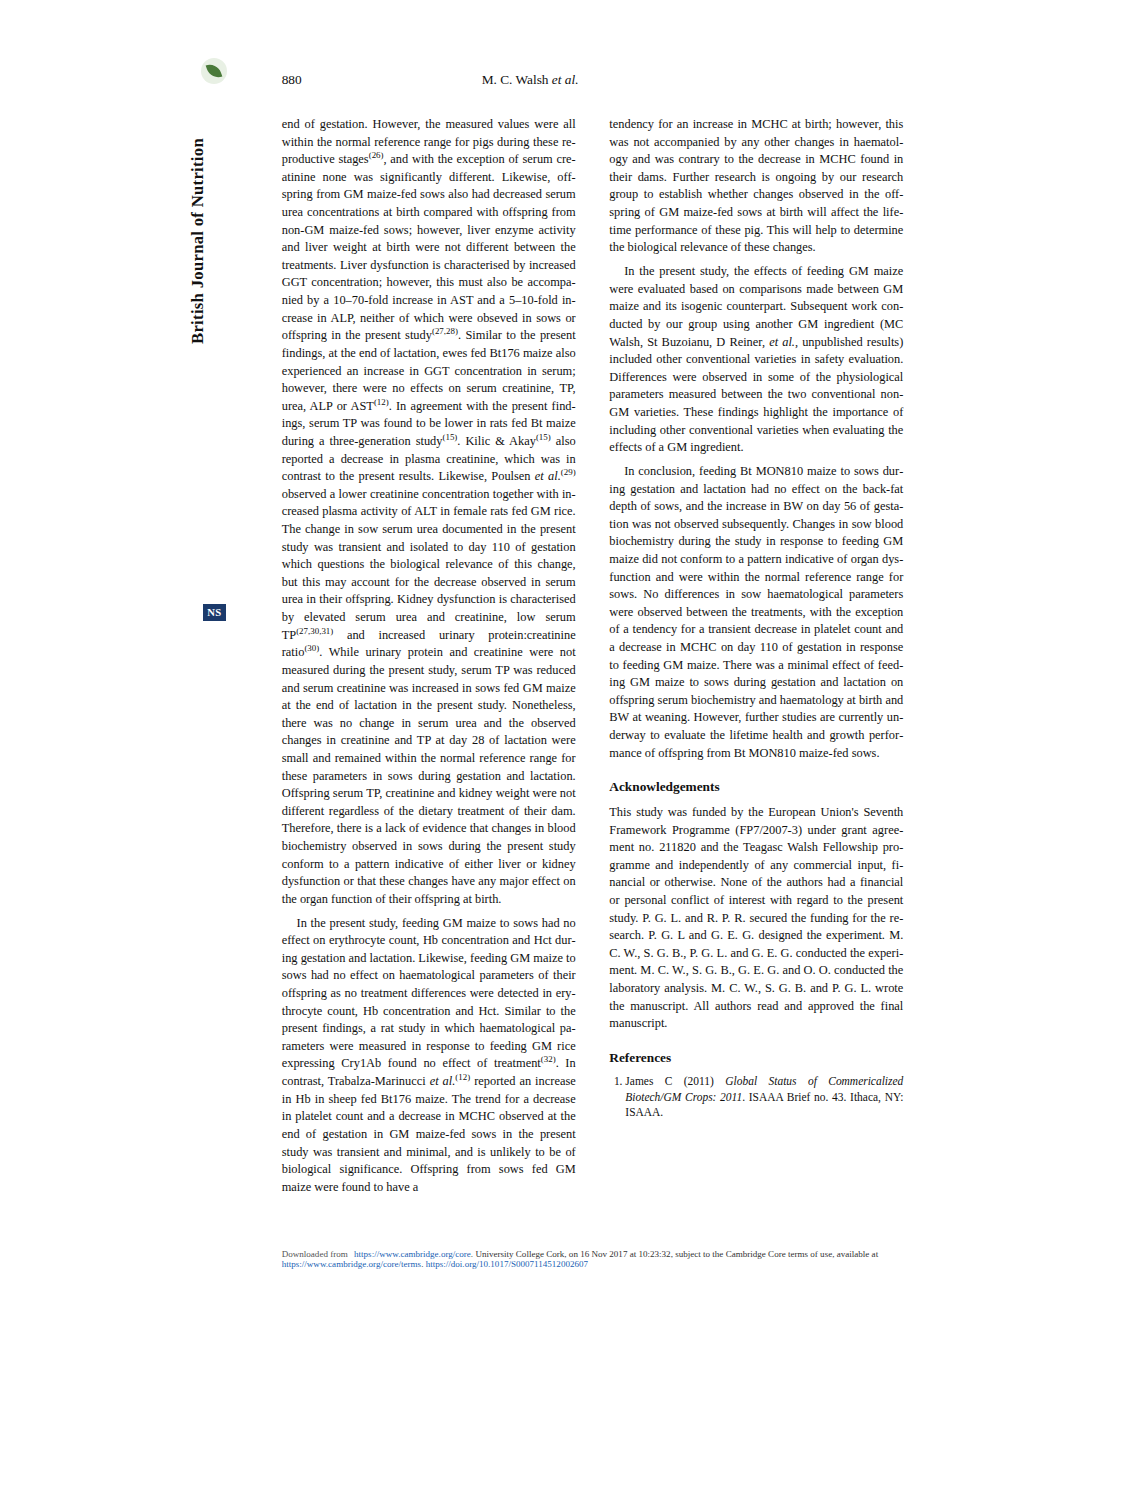British Journal of Nutrition
NS
880 M. C. Walsh et al.
end of gestation. However, the measured values were all within the normal reference range for pigs during these reproductive stages(26), and with the exception of serum creatinine none was significantly different. Likewise, offspring from GM maize-fed sows also had decreased serum urea concentrations at birth compared with offspring from non-GM maize-fed sows; however, liver enzyme activity and liver weight at birth were not different between the treatments. Liver dysfunction is characterised by increased GGT concentration; however, this must also be accompanied by a 10–70-fold increase in AST and a 5–10-fold increase in ALP, neither of which were obseved in sows or offspring in the present study(27,28). Similar to the present findings, at the end of lactation, ewes fed Bt176 maize also experienced an increase in GGT concentration in serum; however, there were no effects on serum creatinine, TP, urea, ALP or AST(12). In agreement with the present findings, serum TP was found to be lower in rats fed Bt maize during a three-generation study(15). Kilic & Akay(15) also reported a decrease in plasma creatinine, which was in contrast to the present results. Likewise, Poulsen et al.(29) observed a lower creatinine concentration together with increased plasma activity of ALT in female rats fed GM rice. The change in sow serum urea documented in the present study was transient and isolated to day 110 of gestation which questions the biological relevance of this change, but this may account for the decrease observed in serum urea in their offspring. Kidney dysfunction is characterised by elevated serum urea and creatinine, low serum TP(27,30,31) and increased urinary protein:creatinine ratio(30). While urinary protein and creatinine were not measured during the present study, serum TP was reduced and serum creatinine was increased in sows fed GM maize at the end of lactation in the present study. Nonetheless, there was no change in serum urea and the observed changes in creatinine and TP at day 28 of lactation were small and remained within the normal reference range for these parameters in sows during gestation and lactation. Offspring serum TP, creatinine and kidney weight were not different regardless of the dietary treatment of their dam. Therefore, there is a lack of evidence that changes in blood biochemistry observed in sows during the present study conform to a pattern indicative of either liver or kidney dysfunction or that these changes have any major effect on the organ function of their offspring at birth.
In the present study, feeding GM maize to sows had no effect on erythrocyte count, Hb concentration and Hct during gestation and lactation. Likewise, feeding GM maize to sows had no effect on haematological parameters of their offspring as no treatment differences were detected in erythrocyte count, Hb concentration and Hct. Similar to the present findings, a rat study in which haematological parameters were measured in response to feeding GM rice expressing Cry1Ab found no effect of treatment(32). In contrast, Trabalza-Marinucci et al.(12) reported an increase in Hb in sheep fed Bt176 maize. The trend for a decrease in platelet count and a decrease in MCHC observed at the end of gestation in GM maize-fed sows in the present study was transient and minimal, and is unlikely to be of biological significance. Offspring from sows fed GM maize were found to have a
tendency for an increase in MCHC at birth; however, this was not accompanied by any other changes in haematology and was contrary to the decrease in MCHC found in their dams. Further research is ongoing by our research group to establish whether changes observed in the offspring of GM maize-fed sows at birth will affect the lifetime performance of these pig. This will help to determine the biological relevance of these changes.
In the present study, the effects of feeding GM maize were evaluated based on comparisons made between GM maize and its isogenic counterpart. Subsequent work conducted by our group using another GM ingredient (MC Walsh, St Buzoianu, D Reiner, et al., unpublished results) included other conventional varieties in safety evaluation. Differences were observed in some of the physiological parameters measured between the two conventional non-GM varieties. These findings highlight the importance of including other conventional varieties when evaluating the effects of a GM ingredient.
In conclusion, feeding Bt MON810 maize to sows during gestation and lactation had no effect on the back-fat depth of sows, and the increase in BW on day 56 of gestation was not observed subsequently. Changes in sow blood biochemistry during the study in response to feeding GM maize did not conform to a pattern indicative of organ dysfunction and were within the normal reference range for sows. No differences in sow haematological parameters were observed between the treatments, with the exception of a tendency for a transient decrease in platelet count and a decrease in MCHC on day 110 of gestation in response to feeding GM maize. There was a minimal effect of feeding GM maize to sows during gestation and lactation on offspring serum biochemistry and haematology at birth and BW at weaning. However, further studies are currently underway to evaluate the lifetime health and growth performance of offspring from Bt MON810 maize-fed sows.
Acknowledgements
This study was funded by the European Union's Seventh Framework Programme (FP7/2007-3) under grant agreement no. 211820 and the Teagasc Walsh Fellowship programme and independently of any commercial input, financial or otherwise. None of the authors had a financial or personal conflict of interest with regard to the present study. P. G. L. and R. P. R. secured the funding for the research. P. G. L and G. E. G. designed the experiment. M. C. W., S. G. B., P. G. L. and G. E. G. conducted the experiment. M. C. W., S. G. B., G. E. G. and O. O. conducted the laboratory analysis. M. C. W., S. G. B. and P. G. L. wrote the manuscript. All authors read and approved the final manuscript.
References
James C (2011) Global Status of Commericalized Biotech/GM Crops: 2011. ISAAA Brief no. 43. Ithaca, NY: ISAAA.
Downloaded from https://www.cambridge.org/core. University College Cork, on 16 Nov 2017 at 10:23:32, subject to the Cambridge Core terms of use, available at
https://www.cambridge.org/core/terms. https://doi.org/10.1017/S0007114512002607